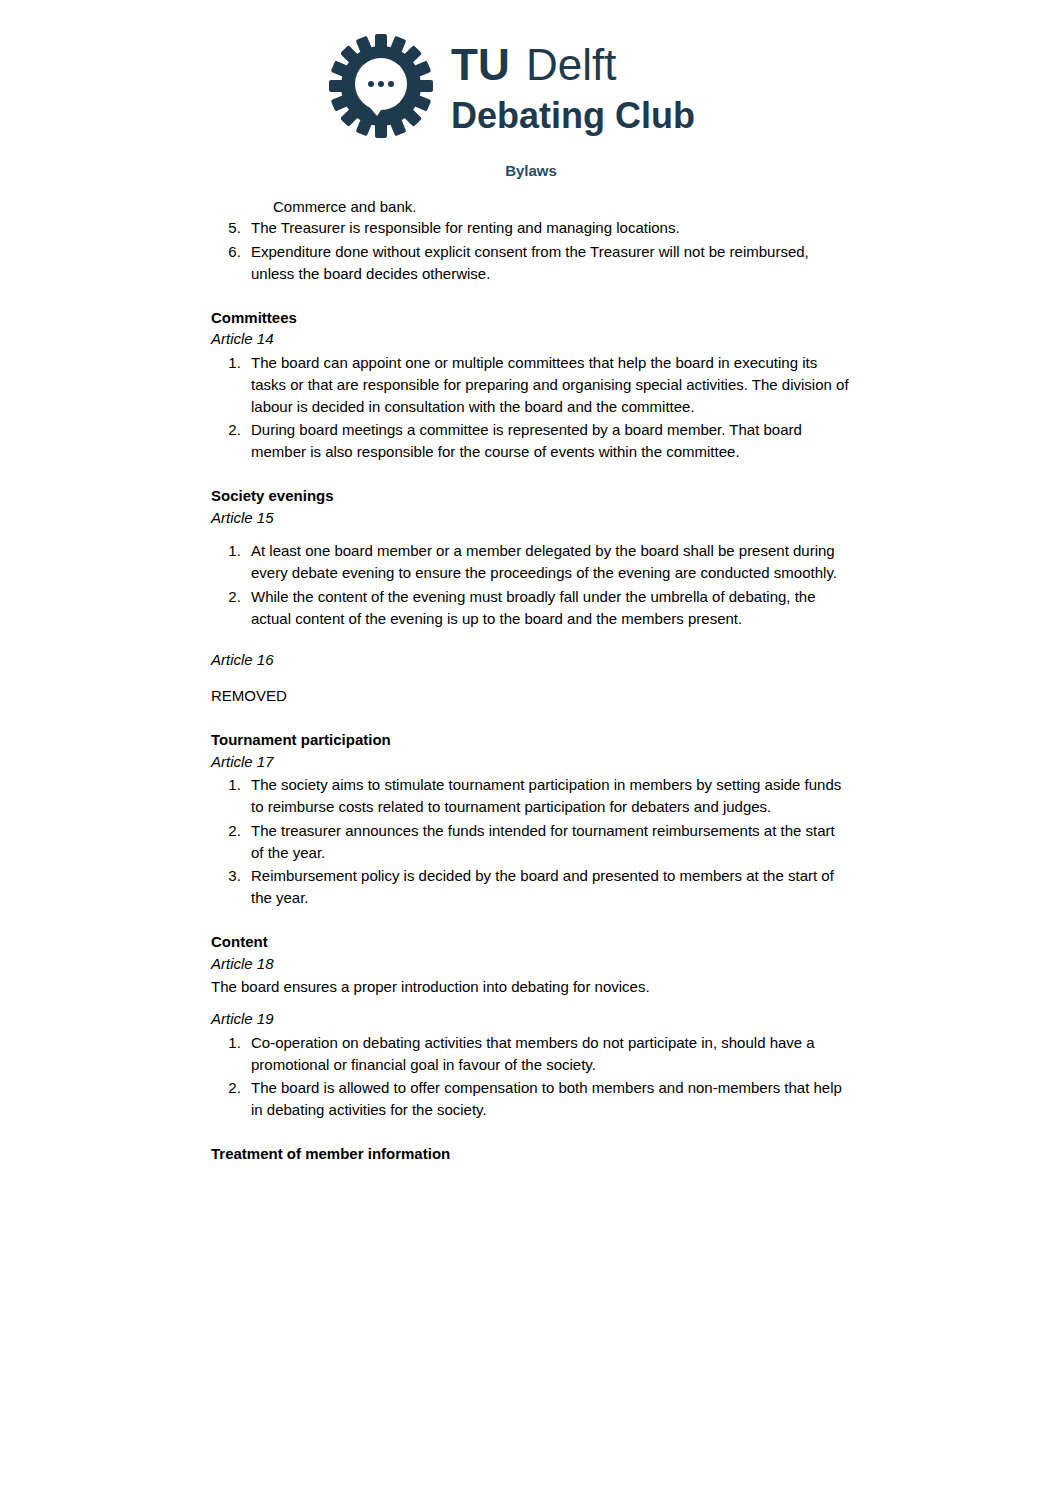TU Delft Debating Club
Bylaws
Commerce and bank.
The Treasurer is responsible for renting and managing locations.
Expenditure done without explicit consent from the Treasurer will not be reimbursed, unless the board decides otherwise.
Committees
Article 14
The board can appoint one or multiple committees that help the board in executing its tasks or that are responsible for preparing and organising special activities. The division of labour is decided in consultation with the board and the committee.
During board meetings a committee is represented by a board member. That board member is also responsible for the course of events within the committee.
Society evenings
Article 15
At least one board member or a member delegated by the board shall be present during every debate evening to ensure the proceedings of the evening are conducted smoothly.
While the content of the evening must broadly fall under the umbrella of debating, the actual content of the evening is up to the board and the members present.
Article 16
REMOVED
Tournament participation
Article 17
The society aims to stimulate tournament participation in members by setting aside funds to reimburse costs related to tournament participation for debaters and judges.
The treasurer announces the funds intended for tournament reimbursements at the start of the year.
Reimbursement policy is decided by the board and presented to members at the start of the year.
Content
Article 18
The board ensures a proper introduction into debating for novices.
Article 19
Co-operation on debating activities that members do not participate in, should have a promotional or financial goal in favour of the society.
The board is allowed to offer compensation to both members and non-members that help in debating activities for the society.
Treatment of member information